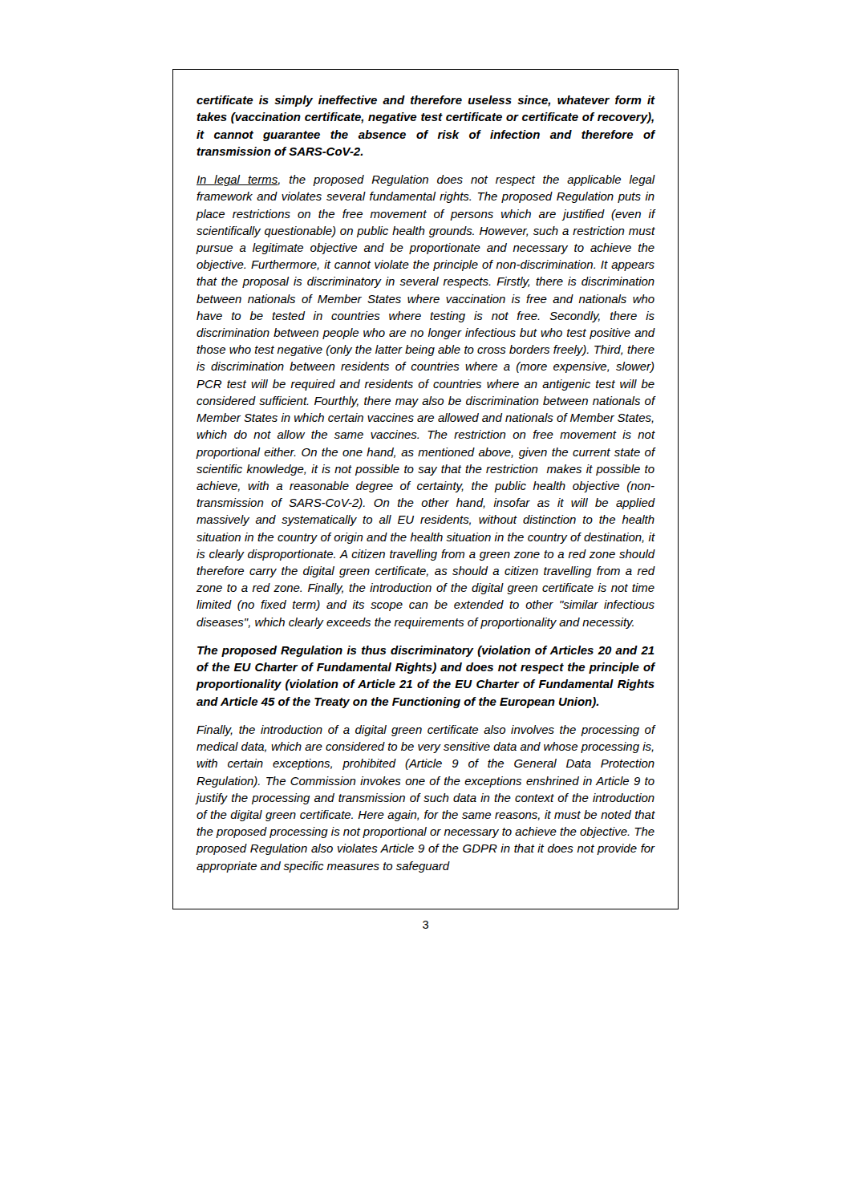certificate is simply ineffective and therefore useless since, whatever form it takes (vaccination certificate, negative test certificate or certificate of recovery), it cannot guarantee the absence of risk of infection and therefore of transmission of SARS-CoV-2.
In legal terms, the proposed Regulation does not respect the applicable legal framework and violates several fundamental rights. The proposed Regulation puts in place restrictions on the free movement of persons which are justified (even if scientifically questionable) on public health grounds. However, such a restriction must pursue a legitimate objective and be proportionate and necessary to achieve the objective. Furthermore, it cannot violate the principle of non-discrimination. It appears that the proposal is discriminatory in several respects. Firstly, there is discrimination between nationals of Member States where vaccination is free and nationals who have to be tested in countries where testing is not free. Secondly, there is discrimination between people who are no longer infectious but who test positive and those who test negative (only the latter being able to cross borders freely). Third, there is discrimination between residents of countries where a (more expensive, slower) PCR test will be required and residents of countries where an antigenic test will be considered sufficient. Fourthly, there may also be discrimination between nationals of Member States in which certain vaccines are allowed and nationals of Member States, which do not allow the same vaccines. The restriction on free movement is not proportional either. On the one hand, as mentioned above, given the current state of scientific knowledge, it is not possible to say that the restriction makes it possible to achieve, with a reasonable degree of certainty, the public health objective (non-transmission of SARS-CoV-2). On the other hand, insofar as it will be applied massively and systematically to all EU residents, without distinction to the health situation in the country of origin and the health situation in the country of destination, it is clearly disproportionate. A citizen travelling from a green zone to a red zone should therefore carry the digital green certificate, as should a citizen travelling from a red zone to a red zone. Finally, the introduction of the digital green certificate is not time limited (no fixed term) and its scope can be extended to other "similar infectious diseases", which clearly exceeds the requirements of proportionality and necessity.
The proposed Regulation is thus discriminatory (violation of Articles 20 and 21 of the EU Charter of Fundamental Rights) and does not respect the principle of proportionality (violation of Article 21 of the EU Charter of Fundamental Rights and Article 45 of the Treaty on the Functioning of the European Union).
Finally, the introduction of a digital green certificate also involves the processing of medical data, which are considered to be very sensitive data and whose processing is, with certain exceptions, prohibited (Article 9 of the General Data Protection Regulation). The Commission invokes one of the exceptions enshrined in Article 9 to justify the processing and transmission of such data in the context of the introduction of the digital green certificate. Here again, for the same reasons, it must be noted that the proposed processing is not proportional or necessary to achieve the objective. The proposed Regulation also violates Article 9 of the GDPR in that it does not provide for appropriate and specific measures to safeguard
3